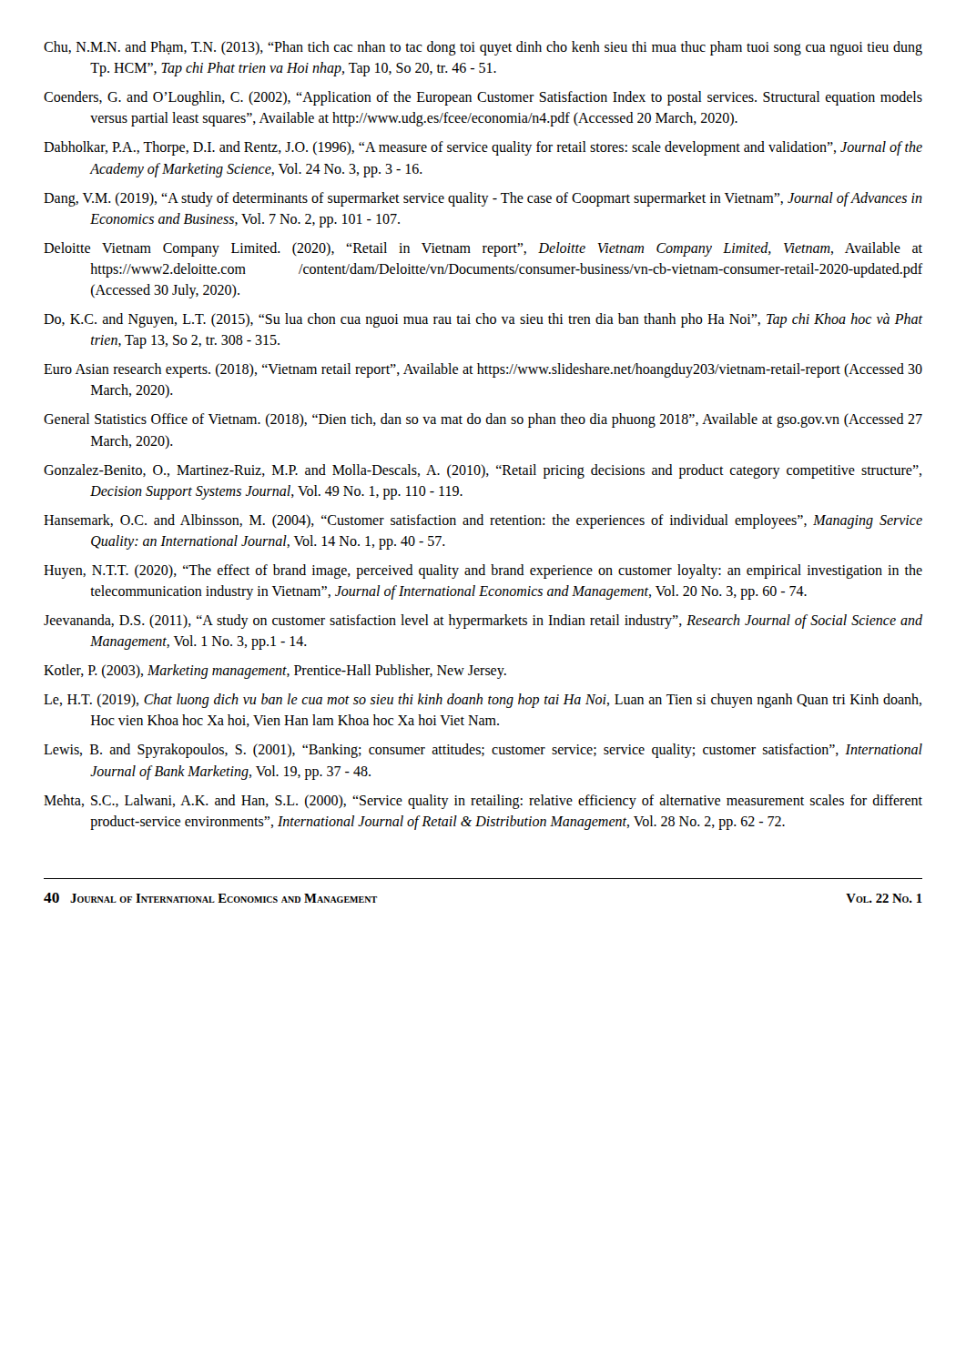Chu, N.M.N. and Phạm, T.N. (2013), “Phan tich cac nhan to tac dong toi quyet dinh cho kenh sieu thi mua thuc pham tuoi song cua nguoi tieu dung Tp. HCM”, Tap chi Phat trien va Hoi nhap, Tap 10, So 20, tr. 46 - 51.
Coenders, G. and O’Loughlin, C. (2002), “Application of the European Customer Satisfaction Index to postal services. Structural equation models versus partial least squares”, Available at http://www.udg.es/fcee/economia/n4.pdf (Accessed 20 March, 2020).
Dabholkar, P.A., Thorpe, D.I. and Rentz, J.O. (1996), “A measure of service quality for retail stores: scale development and validation”, Journal of the Academy of Marketing Science, Vol. 24 No. 3, pp. 3 - 16.
Dang, V.M. (2019), “A study of determinants of supermarket service quality - The case of Coopmart supermarket in Vietnam”, Journal of Advances in Economics and Business, Vol. 7 No. 2, pp. 101 - 107.
Deloitte Vietnam Company Limited. (2020), “Retail in Vietnam report”, Deloitte Vietnam Company Limited, Vietnam, Available at https://www2.deloitte.com /content/dam/Deloitte/vn/Documents/consumer-business/vn-cb-vietnam-consumer-retail-2020-updated.pdf (Accessed 30 July, 2020).
Do, K.C. and Nguyen, L.T. (2015), “Su lua chon cua nguoi mua rau tai cho va sieu thi tren dia ban thanh pho Ha Noi”, Tap chi Khoa hoc và Phat trien, Tap 13, So 2, tr. 308 - 315.
Euro Asian research experts. (2018), “Vietnam retail report”, Available at https://www.slideshare.net/hoangduy203/vietnam-retail-report (Accessed 30 March, 2020).
General Statistics Office of Vietnam. (2018), “Dien tich, dan so va mat do dan so phan theo dia phuong 2018”, Available at gso.gov.vn (Accessed 27 March, 2020).
Gonzalez-Benito, O., Martinez-Ruiz, M.P. and Molla-Descals, A. (2010), “Retail pricing decisions and product category competitive structure”, Decision Support Systems Journal, Vol. 49 No. 1, pp. 110 - 119.
Hansemark, O.C. and Albinsson, M. (2004), “Customer satisfaction and retention: the experiences of individual employees”, Managing Service Quality: an International Journal, Vol. 14 No. 1, pp. 40 - 57.
Huyen, N.T.T. (2020), “The effect of brand image, perceived quality and brand experience on customer loyalty: an empirical investigation in the telecommunication industry in Vietnam”, Journal of International Economics and Management, Vol. 20 No. 3, pp. 60 - 74.
Jeevananda, D.S. (2011), “A study on customer satisfaction level at hypermarkets in Indian retail industry”, Research Journal of Social Science and Management, Vol. 1 No. 3, pp.1 - 14.
Kotler, P. (2003), Marketing management, Prentice-Hall Publisher, New Jersey.
Le, H.T. (2019), Chat luong dich vu ban le cua mot so sieu thi kinh doanh tong hop tai Ha Noi, Luan an Tien si chuyen nganh Quan tri Kinh doanh, Hoc vien Khoa hoc Xa hoi, Vien Han lam Khoa hoc Xa hoi Viet Nam.
Lewis, B. and Spyrakopoulos, S. (2001), “Banking; consumer attitudes; customer service; service quality; customer satisfaction”, International Journal of Bank Marketing, Vol. 19, pp. 37 - 48.
Mehta, S.C., Lalwani, A.K. and Han, S.L. (2000), “Service quality in retailing: relative efficiency of alternative measurement scales for different product-service environments”, International Journal of Retail & Distribution Management, Vol. 28 No. 2, pp. 62 - 72.
40 Journal of International Economics and Management
Vol. 22 No. 1